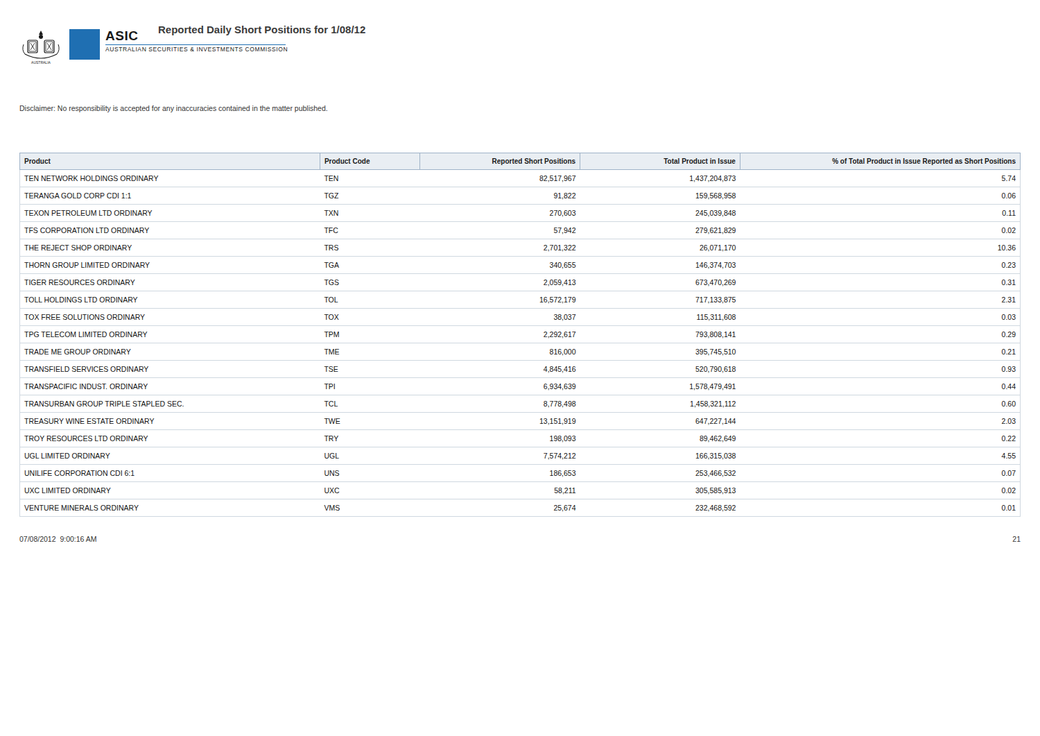AUSTRALIA
ASIC
Australian Securities & Investments Commission
Reported Daily Short Positions for 1/08/12
Disclaimer: No responsibility is accepted for any inaccuracies contained in the matter published.
| Product | Product Code | Reported Short Positions | Total Product in Issue | % of Total Product in Issue Reported as Short Positions |
| --- | --- | --- | --- | --- |
| TEN NETWORK HOLDINGS ORDINARY | TEN | 82,517,967 | 1,437,204,873 | 5.74 |
| TERANGA GOLD CORP CDI 1:1 | TGZ | 91,822 | 159,568,958 | 0.06 |
| TEXON PETROLEUM LTD ORDINARY | TXN | 270,603 | 245,039,848 | 0.11 |
| TFS CORPORATION LTD ORDINARY | TFC | 57,942 | 279,621,829 | 0.02 |
| THE REJECT SHOP ORDINARY | TRS | 2,701,322 | 26,071,170 | 10.36 |
| THORN GROUP LIMITED ORDINARY | TGA | 340,655 | 146,374,703 | 0.23 |
| TIGER RESOURCES ORDINARY | TGS | 2,059,413 | 673,470,269 | 0.31 |
| TOLL HOLDINGS LTD ORDINARY | TOL | 16,572,179 | 717,133,875 | 2.31 |
| TOX FREE SOLUTIONS ORDINARY | TOX | 38,037 | 115,311,608 | 0.03 |
| TPG TELECOM LIMITED ORDINARY | TPM | 2,292,617 | 793,808,141 | 0.29 |
| TRADE ME GROUP ORDINARY | TME | 816,000 | 395,745,510 | 0.21 |
| TRANSFIELD SERVICES ORDINARY | TSE | 4,845,416 | 520,790,618 | 0.93 |
| TRANSPACIFIC INDUST. ORDINARY | TPI | 6,934,639 | 1,578,479,491 | 0.44 |
| TRANSURBAN GROUP TRIPLE STAPLED SEC. | TCL | 8,778,498 | 1,458,321,112 | 0.60 |
| TREASURY WINE ESTATE ORDINARY | TWE | 13,151,919 | 647,227,144 | 2.03 |
| TROY RESOURCES LTD ORDINARY | TRY | 198,093 | 89,462,649 | 0.22 |
| UGL LIMITED ORDINARY | UGL | 7,574,212 | 166,315,038 | 4.55 |
| UNILIFE CORPORATION CDI 6:1 | UNS | 186,653 | 253,466,532 | 0.07 |
| UXC LIMITED ORDINARY | UXC | 58,211 | 305,585,913 | 0.02 |
| VENTURE MINERALS ORDINARY | VMS | 25,674 | 232,468,592 | 0.01 |
07/08/2012 9:00:16 AM 21